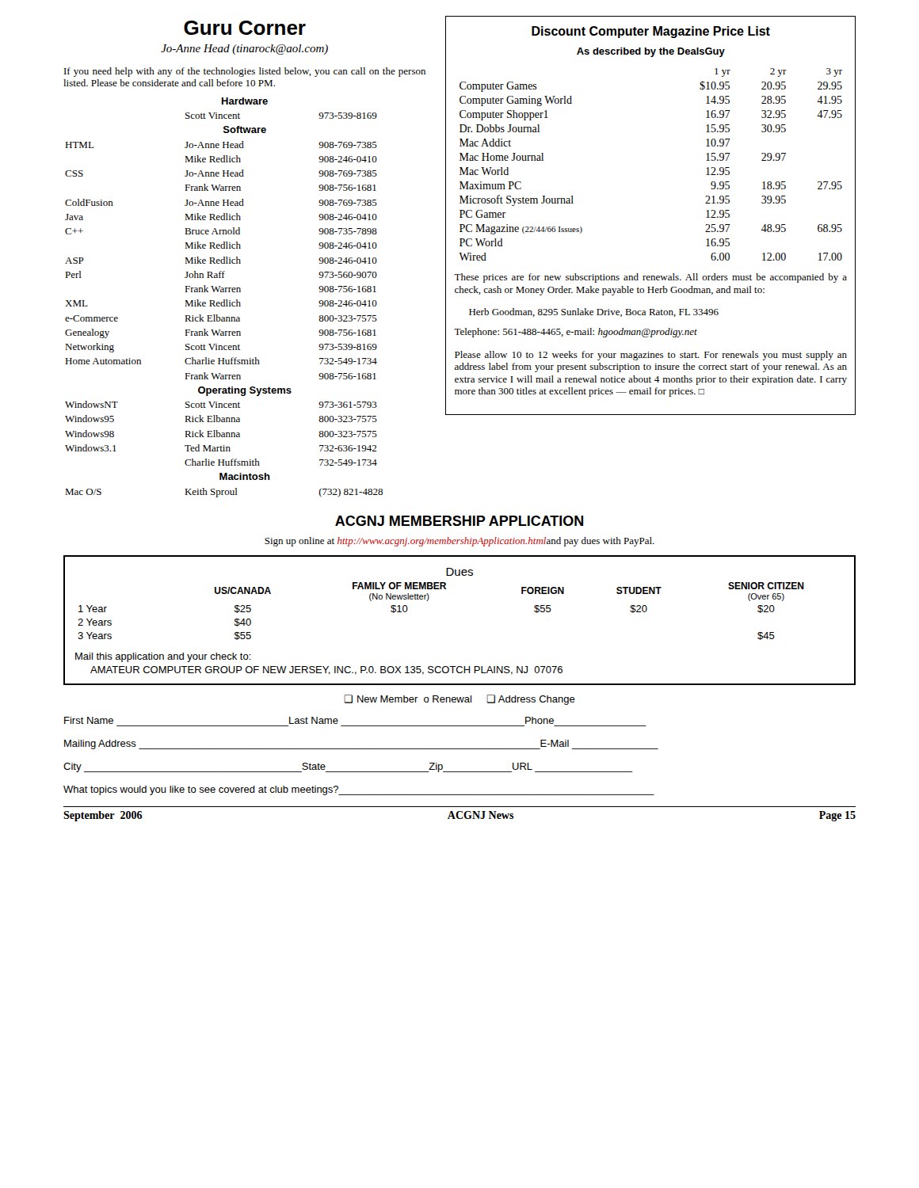Guru Corner
Jo-Anne Head (tinarock@aol.com)
If you need help with any of the technologies listed below, you can call on the person listed. Please be considerate and call before 10 PM.
| Hardware |
| | Scott Vincent | 973-539-8169 |
| Software |
| HTML | Jo-Anne Head | 908-769-7385 |
| | Mike Redlich | 908-246-0410 |
| CSS | Jo-Anne Head | 908-769-7385 |
| | Frank Warren | 908-756-1681 |
| ColdFusion | Jo-Anne Head | 908-769-7385 |
| Java | Mike Redlich | 908-246-0410 |
| C++ | Bruce Arnold | 908-735-7898 |
| | Mike Redlich | 908-246-0410 |
| ASP | Mike Redlich | 908-246-0410 |
| Perl | John Raff | 973-560-9070 |
| | Frank Warren | 908-756-1681 |
| XML | Mike Redlich | 908-246-0410 |
| e-Commerce | Rick Elbanna | 800-323-7575 |
| Genealogy | Frank Warren | 908-756-1681 |
| Networking | Scott Vincent | 973-539-8169 |
| Home Automation | Charlie Huffsmith | 732-549-1734 |
| | Frank Warren | 908-756-1681 |
| Operating Systems |
| WindowsNT | Scott Vincent | 973-361-5793 |
| Windows95 | Rick Elbanna | 800-323-7575 |
| Windows98 | Rick Elbanna | 800-323-7575 |
| Windows3.1 | Ted Martin | 732-636-1942 |
| | Charlie Huffsmith | 732-549-1734 |
| Macintosh |
| Mac O/S | Keith Sproul | (732) 821-4828 |
Discount Computer Magazine Price List
As described by the DealsGuy
| | 1 yr | 2 yr | 3 yr |
| --- | --- | --- | --- |
| Computer Games | $10.95 | 20.95 | 29.95 |
| Computer Gaming World | 14.95 | 28.95 | 41.95 |
| Computer Shopper1 | 16.97 | 32.95 | 47.95 |
| Dr. Dobbs Journal | 15.95 | 30.95 | |
| Mac Addict | 10.97 | | |
| Mac Home Journal | 15.97 | 29.97 | |
| Mac World | 12.95 | | |
| Maximum PC | 9.95 | 18.95 | 27.95 |
| Microsoft System Journal | 21.95 | 39.95 | |
| PC Gamer | 12.95 | | |
| PC Magazine (22/44/66 Issues) | 25.97 | 48.95 | 68.95 |
| PC World | 16.95 | | |
| Wired | 6.00 | 12.00 | 17.00 |
These prices are for new subscriptions and renewals. All orders must be accompanied by a check, cash or Money Order. Make payable to Herb Goodman, and mail to:
Herb Goodman, 8295 Sunlake Drive, Boca Raton, FL 33496
Telephone: 561-488-4465, e-mail: hgoodman@prodigy.net
Please allow 10 to 12 weeks for your magazines to start. For renewals you must supply an address label from your present subscription to insure the correct start of your renewal. As an extra service I will mail a renewal notice about 4 months prior to their expiration date. I carry more than 300 titles at excellent prices — email for prices. □
ACGNJ MEMBERSHIP APPLICATION
Sign up online at http://www.acgnj.org/membershipApplication.htmland pay dues with PayPal.
Dues
| | US/CANADA | FAMILY OF MEMBER (No Newsletter) | FOREIGN | STUDENT | SENIOR CITIZEN (Over 65) |
| --- | --- | --- | --- | --- | --- |
| 1 Year | $25 | $10 | $55 | $20 | $20 |
| 2 Years | $40 | | | | |
| 3 Years | $55 | | | | $45 |
Mail this application and your check to:
AMATEUR COMPUTER GROUP OF NEW JERSEY, INC., P.0. BOX 135, SCOTCH PLAINS, NJ 07076
❑ New Member o Renewal ❑ Address Change
First Name ______________________________Last Name ________________________________Phone________________
Mailing Address ______________________________________________________________________E-Mail _______________
City ______________________________________State__________________Zip____________URL _________________
What topics would you like to see covered at club meetings?_______________________________________________________
September 2006
ACGNJ News
Page 15